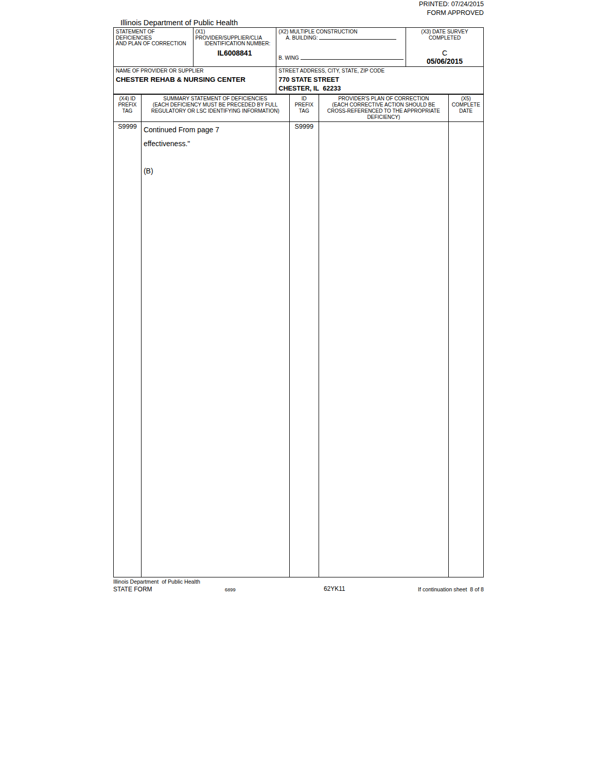PRINTED: 07/24/2015
FORM APPROVED
Illinois Department of Public Health
| STATEMENT OF DEFICIENCIES AND PLAN OF CORRECTION | (X1) PROVIDER/SUPPLIER/CLIA IDENTIFICATION NUMBER: | (X2) MULTIPLE CONSTRUCTION A. BUILDING: | (X3) DATE SURVEY COMPLETED |
| | IL6008841 | B. WING | C 05/06/2015 |
| NAME OF PROVIDER OR SUPPLIER | STREET ADDRESS, CITY, STATE, ZIP CODE |
| CHESTER REHAB & NURSING CENTER | 770 STATE STREET CHESTER, IL 62233 |
| (X4) ID PREFIX TAG | SUMMARY STATEMENT OF DEFICIENCIES (EACH DEFICIENCY MUST BE PRECEDED BY FULL REGULATORY OR LSC IDENTIFYING INFORMATION) | ID PREFIX TAG | PROVIDER'S PLAN OF CORRECTION (EACH CORRECTIVE ACTION SHOULD BE CROSS-REFERENCED TO THE APPROPRIATE DEFICIENCY) | (X5) COMPLETE DATE |
| S9999 | Continued From page 7 effectiveness." (B) | S9999 | | |
Illinois Department of Public Health
STATE FORM
6899
62YK11
If continuation sheet 8 of 8